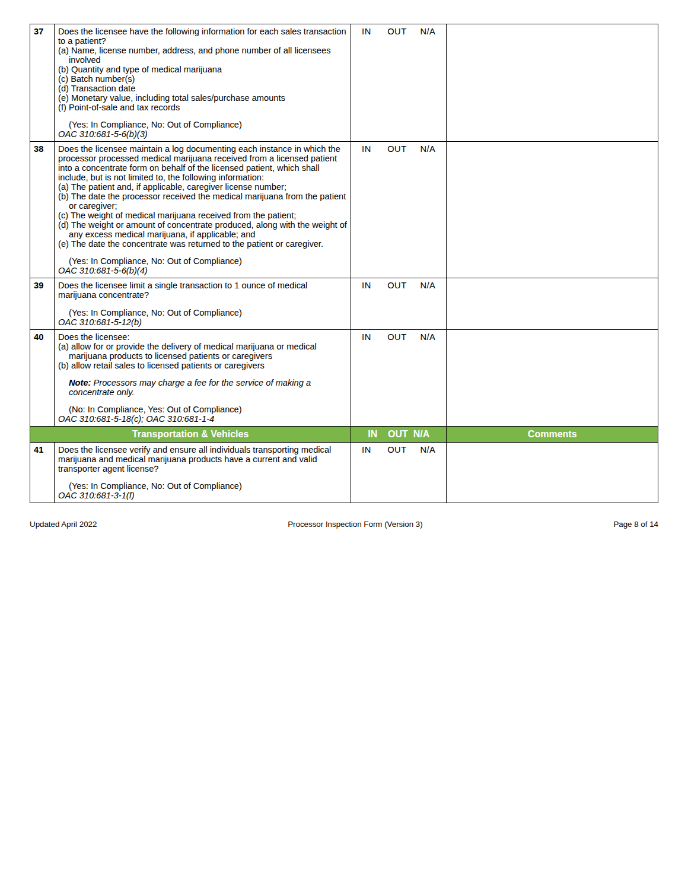| 37 | Does the licensee have the following information for each sales transaction to a patient? (a) Name, license number, address, and phone number of all licensees involved (b) Quantity and type of medical marijuana (c) Batch number(s) (d) Transaction date (e) Monetary value, including total sales/purchase amounts (f) Point-of-sale and tax records (Yes: In Compliance, No: Out of Compliance) OAC 310:681-5-6(b)(3) | IN OUT N/A | |
| 38 | Does the licensee maintain a log documenting each instance in which the processor processed medical marijuana received from a licensed patient into a concentrate form on behalf of the licensed patient, which shall include, but is not limited to, the following information: (a) The patient and, if applicable, caregiver license number; (b) The date the processor received the medical marijuana from the patient or caregiver; (c) The weight of medical marijuana received from the patient; (d) The weight or amount of concentrate produced, along with the weight of any excess medical marijuana, if applicable; and (e) The date the concentrate was returned to the patient or caregiver. (Yes: In Compliance, No: Out of Compliance) OAC 310:681-5-6(b)(4) | IN OUT N/A | |
| 39 | Does the licensee limit a single transaction to 1 ounce of medical marijuana concentrate? (Yes: In Compliance, No: Out of Compliance) OAC 310:681-5-12(b) | IN OUT N/A | |
| 40 | Does the licensee: (a) allow for or provide the delivery of medical marijuana or medical marijuana products to licensed patients or caregivers (b) allow retail sales to licensed patients or caregivers Note: Processors may charge a fee for the service of making a concentrate only. (No: In Compliance, Yes: Out of Compliance) OAC 310:681-5-18(c); OAC 310:681-1-4 | IN OUT N/A | |
| Transportation & Vehicles | IN OUT N/A | Comments |
| 41 | Does the licensee verify and ensure all individuals transporting medical marijuana and medical marijuana products have a current and valid transporter agent license? (Yes: In Compliance, No: Out of Compliance) OAC 310:681-3-1(f) | IN OUT N/A | |
Updated April 2022
Processor Inspection Form (Version 3)
Page 8 of 14